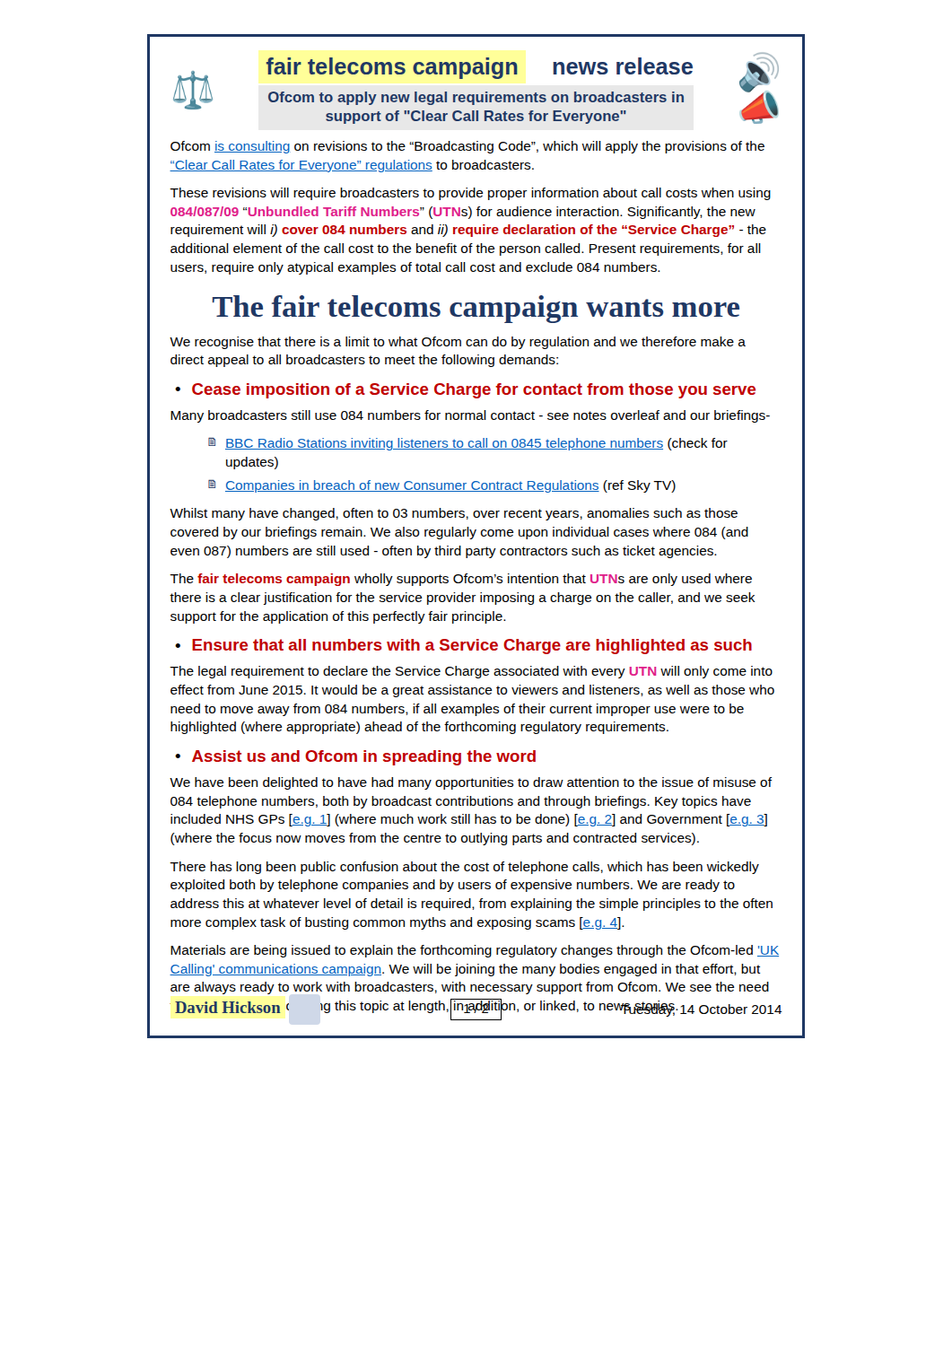⚖️
fair telecoms campaign news release
Ofcom to apply new legal requirements on broadcasters in
support of "Clear Call Rates for Everyone"
🔊📣
Ofcom is consulting on revisions to the “Broadcasting Code”, which will apply the provisions of the “Clear Call Rates for Everyone” regulations to broadcasters.
These revisions will require broadcasters to provide proper information about call costs when using 084/087/09 “Unbundled Tariff Numbers” (UTNs) for audience interaction. Significantly, the new requirement will i) cover 084 numbers and ii) require declaration of the “Service Charge” - the additional element of the call cost to the benefit of the person called. Present requirements, for all users, require only atypical examples of total call cost and exclude 084 numbers.
The fair telecoms campaign wants more
We recognise that there is a limit to what Ofcom can do by regulation and we therefore make a direct appeal to all broadcasters to meet the following demands:
Cease imposition of a Service Charge for contact from those you serve
Many broadcasters still use 084 numbers for normal contact - see notes overleaf and our briefings-
BBC Radio Stations inviting listeners to call on 0845 telephone numbers (check for updates)
Companies in breach of new Consumer Contract Regulations (ref Sky TV)
Whilst many have changed, often to 03 numbers, over recent years, anomalies such as those covered by our briefings remain. We also regularly come upon individual cases where 084 (and even 087) numbers are still used - often by third party contractors such as ticket agencies.
The fair telecoms campaign wholly supports Ofcom’s intention that UTNs are only used where there is a clear justification for the service provider imposing a charge on the caller, and we seek support for the application of this perfectly fair principle.
Ensure that all numbers with a Service Charge are highlighted as such
The legal requirement to declare the Service Charge associated with every UTN will only come into effect from June 2015. It would be a great assistance to viewers and listeners, as well as those who need to move away from 084 numbers, if all examples of their current improper use were to be highlighted (where appropriate) ahead of the forthcoming regulatory requirements.
Assist us and Ofcom in spreading the word
We have been delighted to have had many opportunities to draw attention to the issue of misuse of 084 telephone numbers, both by broadcast contributions and through briefings. Key topics have included NHS GPs [e.g. 1] (where much work still has to be done) [e.g. 2] and Government [e.g. 3] (where the focus now moves from the centre to outlying parts and contracted services).
There has long been public confusion about the cost of telephone calls, which has been wickedly exploited both by telephone companies and by users of expensive numbers. We are ready to address this at whatever level of detail is required, from explaining the simple principles to the often more complex task of busting common myths and exposing scams [e.g. 4].
Materials are being issued to explain the forthcoming regulatory changes through the Ofcom-led 'UK Calling' communications campaign. We will be joining the many bodies engaged in that effort, but are always ready to work with broadcasters, with necessary support from Ofcom. We see the need for ‘feature items’ covering this topic at length, in addition, or linked, to news stories.
David Hickson
1 / 2
Tuesday, 14 October 2014